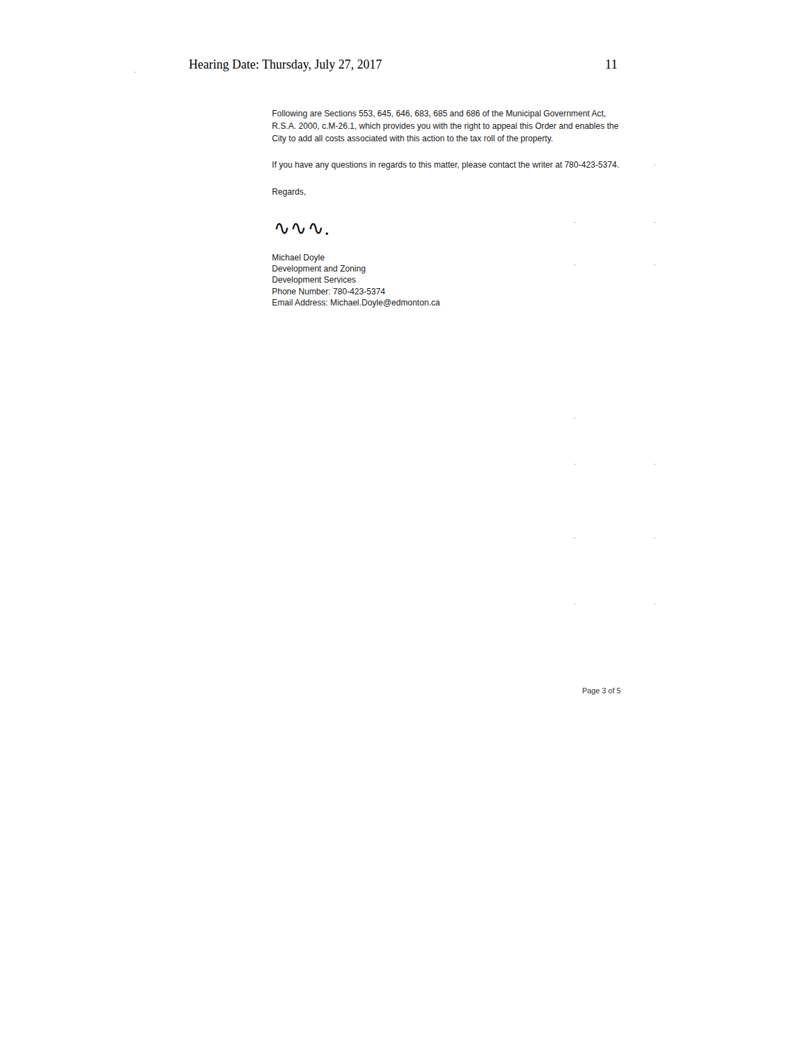Hearing Date: Thursday, July 27, 2017
11
Following are Sections 553, 645, 646, 683, 685 and 686 of the Municipal Government Act, R.S.A. 2000, c.M-26.1, which provides you with the right to appeal this Order and enables the City to add all costs associated with this action to the tax roll of the property.
If you have any questions in regards to this matter, please contact the writer at 780-423-5374.
Regards,
∿∿∿.
Michael Doyle
Development and Zoning
Development Services
Phone Number: 780-423-5374
Email Address: Michael.Doyle@edmonton.ca
· · · · · · · · · · · · ·
Page 3 of 5